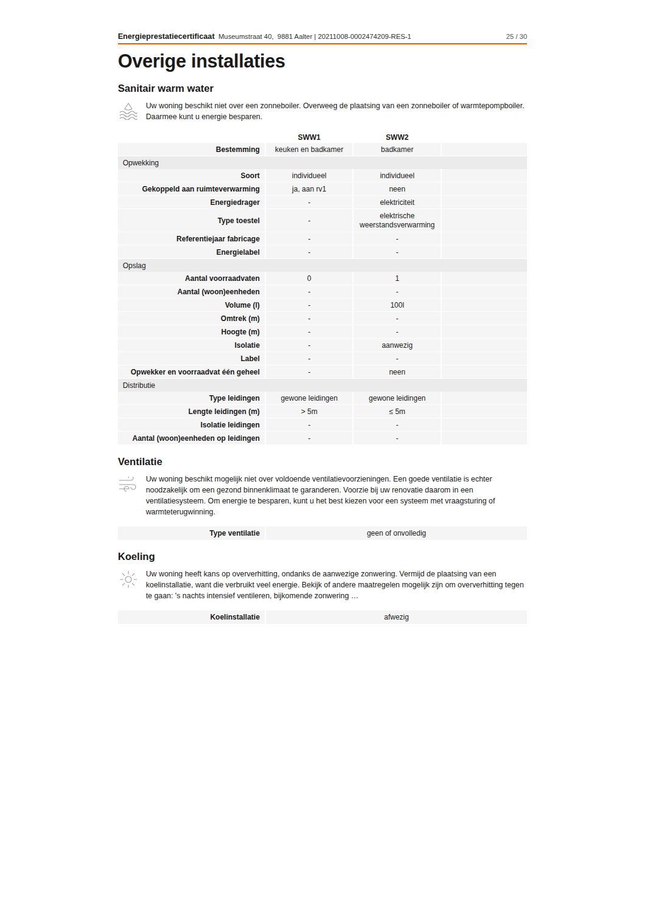Energieprestatiecertificaat Museumstraat 40, 9881 Aalter | 20211008-0002474209-RES-1
25 / 30
Overige installaties
Sanitair warm water
Uw woning beschikt niet over een zonneboiler. Overweeg de plaatsing van een zonneboiler of warmtepompboiler. Daarmee kunt u energie besparen.
| | SWW1 | SWW2 | |
| --- | --- | --- | --- |
| Bestemming | keuken en badkamer | badkamer | |
| Opwekking |
| Soort | individueel | individueel | |
| Gekoppeld aan ruimteverwarming | ja, aan rv1 | neen | |
| Energiedrager | - | elektriciteit | |
| Type toestel | - | elektrische weerstandsverwarming | |
| Referentiejaar fabricage | - | - | |
| Energielabel | - | - | |
| Opslag |
| Aantal voorraadvaten | 0 | 1 | |
| Aantal (woon)eenheden | - | - | |
| Volume (l) | - | 100l | |
| Omtrek (m) | - | - | |
| Hoogte (m) | - | - | |
| Isolatie | - | aanwezig | |
| Label | - | - | |
| Opwekker en voorraadvat één geheel | - | neen | |
| Distributie |
| Type leidingen | gewone leidingen | gewone leidingen | |
| Lengte leidingen (m) | > 5m | ≤ 5m | |
| Isolatie leidingen | - | - | |
| Aantal (woon)eenheden op leidingen | - | - | |
Ventilatie
Uw woning beschikt mogelijk niet over voldoende ventilatievoorzieningen. Een goede ventilatie is echter noodzakelijk om een gezond binnenklimaat te garanderen. Voorzie bij uw renovatie daarom in een ventilatiesysteem. Om energie te besparen, kunt u het best kiezen voor een systeem met vraagsturing of warmteterugwinning.
| Type ventilatie | geen of onvolledig |
Koeling
Uw woning heeft kans op oververhitting, ondanks de aanwezige zonwering. Vermijd de plaatsing van een koelinstallatie, want die verbruikt veel energie. Bekijk of andere maatregelen mogelijk zijn om oververhitting tegen te gaan: 's nachts intensief ventileren, bijkomende zonwering …
| Koelinstallatie | afwezig |